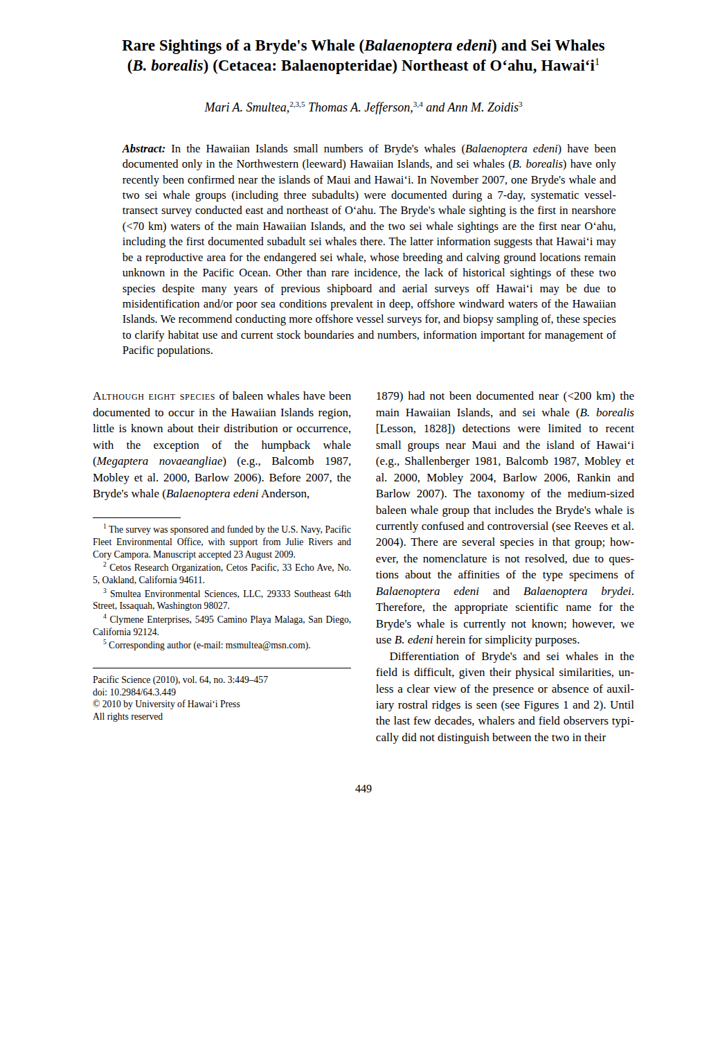Rare Sightings of a Bryde's Whale (Balaenoptera edeni) and Sei Whales
(B. borealis) (Cetacea: Balaenopteridae) Northeast of Oʻahu, Hawaiʻi1
Mari A. Smultea,2,3,5 Thomas A. Jefferson,3,4 and Ann M. Zoidis3
Abstract: In the Hawaiian Islands small numbers of Bryde's whales (Balaenoptera edeni) have been documented only in the Northwestern (leeward) Hawaiian Islands, and sei whales (B. borealis) have only recently been confirmed near the islands of Maui and Hawaiʻi. In November 2007, one Bryde's whale and two sei whale groups (including three subadults) were documented during a 7-day, systematic vessel-transect survey conducted east and northeast of Oʻahu. The Bryde's whale sighting is the first in nearshore (<70 km) waters of the main Hawaiian Islands, and the two sei whale sightings are the first near Oʻahu, including the first documented subadult sei whales there. The latter information suggests that Hawaiʻi may be a reproductive area for the endangered sei whale, whose breeding and calving ground locations remain unknown in the Pacific Ocean. Other than rare incidence, the lack of historical sightings of these two species despite many years of previous shipboard and aerial surveys off Hawaiʻi may be due to misidentification and/or poor sea conditions prevalent in deep, offshore windward waters of the Hawaiian Islands. We recommend conducting more offshore vessel surveys for, and biopsy sampling of, these species to clarify habitat use and current stock boundaries and numbers, information important for management of Pacific populations.
Although eight species of baleen whales have been documented to occur in the Hawaiian Islands region, little is known about their distribution or occurrence, with the exception of the humpback whale (Megaptera novaeangliae) (e.g., Balcomb 1987, Mobley et al. 2000, Barlow 2006). Before 2007, the Bryde's whale (Balaenoptera edeni Anderson,
1 The survey was sponsored and funded by the U.S. Navy, Pacific Fleet Environmental Office, with support from Julie Rivers and Cory Campora. Manuscript accepted 23 August 2009.
2 Cetos Research Organization, Cetos Pacific, 33 Echo Ave, No. 5, Oakland, California 94611.
3 Smultea Environmental Sciences, LLC, 29333 Southeast 64th Street, Issaquah, Washington 98027.
4 Clymene Enterprises, 5495 Camino Playa Malaga, San Diego, California 92124.
5 Corresponding author (e-mail: msmultea@msn.com).
Pacific Science (2010), vol. 64, no. 3:449–457
doi: 10.2984/64.3.449
© 2010 by University of Hawaiʻi Press
All rights reserved
1879) had not been documented near (<200 km) the main Hawaiian Islands, and sei whale (B. borealis [Lesson, 1828]) detections were limited to recent small groups near Maui and the island of Hawaiʻi (e.g., Shallenberger 1981, Balcomb 1987, Mobley et al. 2000, Mobley 2004, Barlow 2006, Rankin and Barlow 2007). The taxonomy of the medium-sized baleen whale group that includes the Bryde's whale is currently confused and controversial (see Reeves et al. 2004). There are several species in that group; however, the nomenclature is not resolved, due to questions about the affinities of the type specimens of Balaenoptera edeni and Balaenoptera brydei. Therefore, the appropriate scientific name for the Bryde's whale is currently not known; however, we use B. edeni herein for simplicity purposes.
Differentiation of Bryde's and sei whales in the field is difficult, given their physical similarities, unless a clear view of the presence or absence of auxiliary rostral ridges is seen (see Figures 1 and 2). Until the last few decades, whalers and field observers typically did not distinguish between the two in their
449